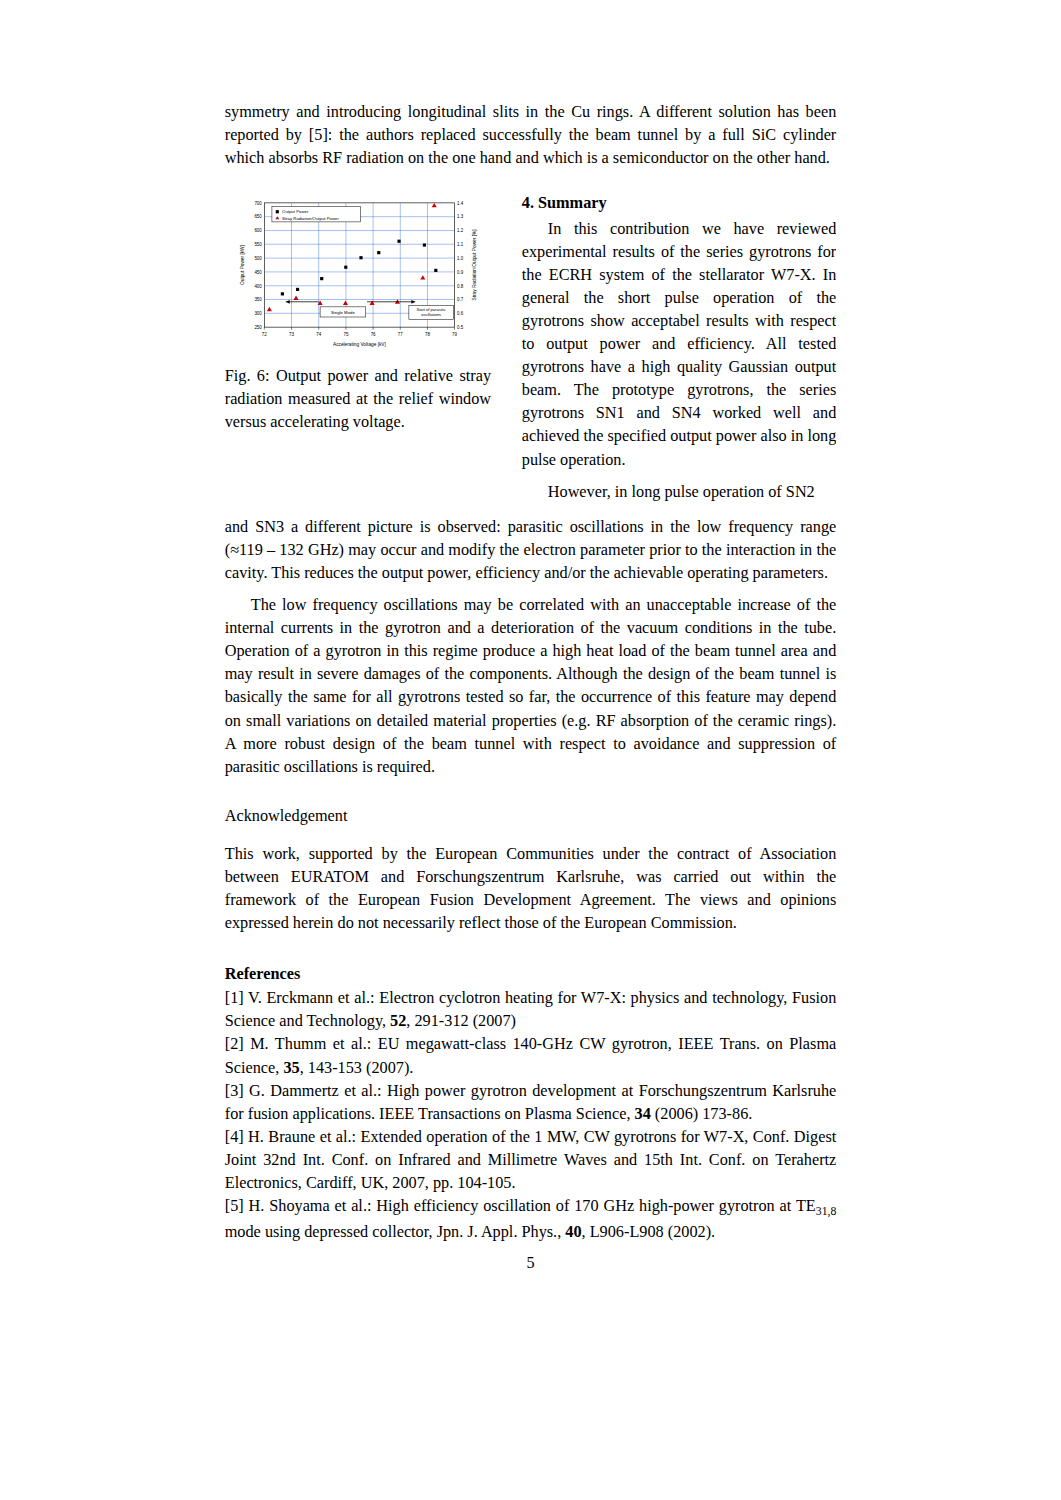symmetry and introducing longitudinal slits in the Cu rings. A different solution has been reported by [5]: the authors replaced successfully the beam tunnel by a full SiC cylinder which absorbs RF radiation on the one hand and which is a semiconductor on the other hand.
700 650 600 550 500 450 400 350 300 250 1.4 1.3 1.2 1.1 1.0 0.9 0.8 0.7 0.6 0.5 72 73 74 75 76 77 78 79 Accelerating Voltage [kV] Output Power [kW] Stray Radiation/Output Power [%] Output Power Stray Radiation/Output Power Single Mode Start of parasitic oscillations
Fig. 6: Output power and relative stray radiation measured at the relief window versus accelerating voltage.
4. Summary
In this contribution we have reviewed experimental results of the series gyrotrons for the ECRH system of the stellarator W7-X. In general the short pulse operation of the gyrotrons show acceptabel results with respect to output power and efficiency. All tested gyrotrons have a high quality Gaussian output beam. The prototype gyrotrons, the series gyrotrons SN1 and SN4 worked well and achieved the specified output power also in long pulse operation.
However, in long pulse operation of SN2
and SN3 a different picture is observed: parasitic oscillations in the low frequency range (≈119 – 132 GHz) may occur and modify the electron parameter prior to the interaction in the cavity. This reduces the output power, efficiency and/or the achievable operating parameters.
The low frequency oscillations may be correlated with an unacceptable increase of the internal currents in the gyrotron and a deterioration of the vacuum conditions in the tube. Operation of a gyrotron in this regime produce a high heat load of the beam tunnel area and may result in severe damages of the components. Although the design of the beam tunnel is basically the same for all gyrotrons tested so far, the occurrence of this feature may depend on small variations on detailed material properties (e.g. RF absorption of the ceramic rings). A more robust design of the beam tunnel with respect to avoidance and suppression of parasitic oscillations is required.
Acknowledgement
This work, supported by the European Communities under the contract of Association between EURATOM and Forschungszentrum Karlsruhe, was carried out within the framework of the European Fusion Development Agreement. The views and opinions expressed herein do not necessarily reflect those of the European Commission.
References
[1] V. Erckmann et al.: Electron cyclotron heating for W7-X: physics and technology, Fusion Science and Technology, 52, 291-312 (2007)
[2] M. Thumm et al.: EU megawatt-class 140-GHz CW gyrotron, IEEE Trans. on Plasma Science, 35, 143-153 (2007).
[3] G. Dammertz et al.: High power gyrotron development at Forschungszentrum Karlsruhe for fusion applications. IEEE Transactions on Plasma Science, 34 (2006) 173-86.
[4] H. Braune et al.: Extended operation of the 1 MW, CW gyrotrons for W7-X, Conf. Digest Joint 32nd Int. Conf. on Infrared and Millimetre Waves and 15th Int. Conf. on Terahertz Electronics, Cardiff, UK, 2007, pp. 104-105.
[5] H. Shoyama et al.: High efficiency oscillation of 170 GHz high-power gyrotron at TE31,8 mode using depressed collector, Jpn. J. Appl. Phys., 40, L906-L908 (2002).
5